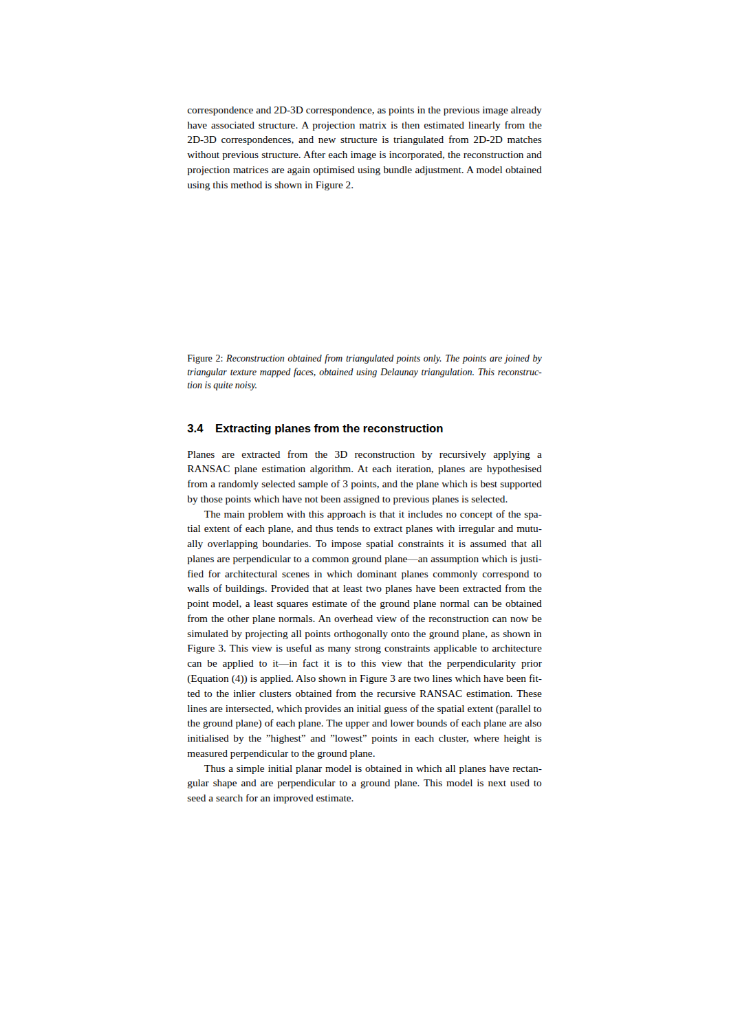correspondence and 2D-3D correspondence, as points in the previous image already have associated structure. A projection matrix is then estimated linearly from the 2D-3D correspondences, and new structure is triangulated from 2D-2D matches without previous structure. After each image is incorporated, the reconstruction and projection matrices are again optimised using bundle adjustment. A model obtained using this method is shown in Figure 2.
Figure 2: Reconstruction obtained from triangulated points only. The points are joined by triangular texture mapped faces, obtained using Delaunay triangulation. This reconstruction is quite noisy.
3.4 Extracting planes from the reconstruction
Planes are extracted from the 3D reconstruction by recursively applying a RANSAC plane estimation algorithm. At each iteration, planes are hypothesised from a randomly selected sample of 3 points, and the plane which is best supported by those points which have not been assigned to previous planes is selected.
The main problem with this approach is that it includes no concept of the spatial extent of each plane, and thus tends to extract planes with irregular and mutually overlapping boundaries. To impose spatial constraints it is assumed that all planes are perpendicular to a common ground plane—an assumption which is justified for architectural scenes in which dominant planes commonly correspond to walls of buildings. Provided that at least two planes have been extracted from the point model, a least squares estimate of the ground plane normal can be obtained from the other plane normals. An overhead view of the reconstruction can now be simulated by projecting all points orthogonally onto the ground plane, as shown in Figure 3. This view is useful as many strong constraints applicable to architecture can be applied to it—in fact it is to this view that the perpendicularity prior (Equation (4)) is applied. Also shown in Figure 3 are two lines which have been fitted to the inlier clusters obtained from the recursive RANSAC estimation. These lines are intersected, which provides an initial guess of the spatial extent (parallel to the ground plane) of each plane. The upper and lower bounds of each plane are also initialised by the ”highest” and ”lowest” points in each cluster, where height is measured perpendicular to the ground plane.
Thus a simple initial planar model is obtained in which all planes have rectangular shape and are perpendicular to a ground plane. This model is next used to seed a search for an improved estimate.